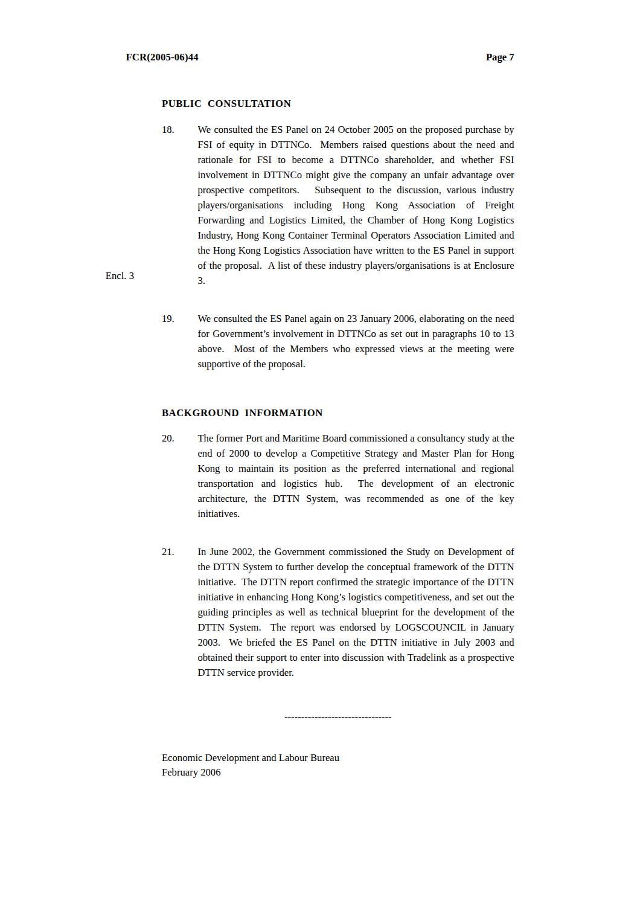FCR(2005-06)44 Page 7
Encl. 3
PUBLIC CONSULTATION
18.
We consulted the ES Panel on 24 October 2005 on the proposed purchase by FSI of equity in DTTNCo. Members raised questions about the need and rationale for FSI to become a DTTNCo shareholder, and whether FSI involvement in DTTNCo might give the company an unfair advantage over prospective competitors. Subsequent to the discussion, various industry players/organisations including Hong Kong Association of Freight Forwarding and Logistics Limited, the Chamber of Hong Kong Logistics Industry, Hong Kong Container Terminal Operators Association Limited and the Hong Kong Logistics Association have written to the ES Panel in support of the proposal. A list of these industry players/organisations is at Enclosure 3.
19.
We consulted the ES Panel again on 23 January 2006, elaborating on the need for Government’s involvement in DTTNCo as set out in paragraphs 10 to 13 above. Most of the Members who expressed views at the meeting were supportive of the proposal.
BACKGROUND INFORMATION
20.
The former Port and Maritime Board commissioned a consultancy study at the end of 2000 to develop a Competitive Strategy and Master Plan for Hong Kong to maintain its position as the preferred international and regional transportation and logistics hub. The development of an electronic architecture, the DTTN System, was recommended as one of the key initiatives.
21.
In June 2002, the Government commissioned the Study on Development of the DTTN System to further develop the conceptual framework of the DTTN initiative. The DTTN report confirmed the strategic importance of the DTTN initiative in enhancing Hong Kong’s logistics competitiveness, and set out the guiding principles as well as technical blueprint for the development of the DTTN System. The report was endorsed by LOGSCOUNCIL in January 2003. We briefed the ES Panel on the DTTN initiative in July 2003 and obtained their support to enter into discussion with Tradelink as a prospective DTTN service provider.
--------------------------------
Economic Development and Labour Bureau
February 2006